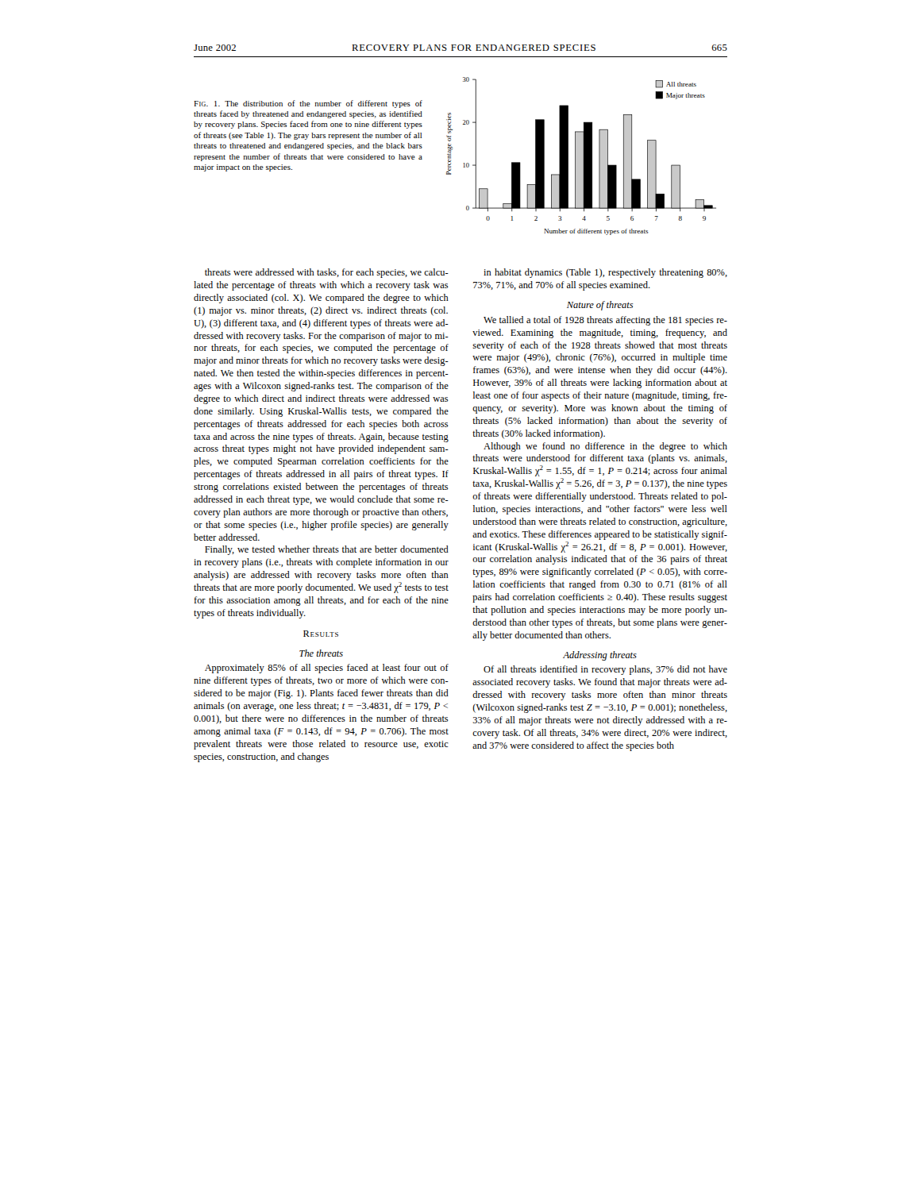June 2002
Recovery Plans for Endangered Species
665
Fig. 1. The distribution of the number of different types of threats faced by threatened and endangered species, as identified by recovery plans. Species faced from one to nine different types of threats (see Table 1). The gray bars represent the number of all threats to threatened and endangered species, and the black bars represent the number of threats that were considered to have a major impact on the species.
0 10 20 30 Percentage of species 0 1 2 3 4 5 6 7 8 9 Number of different types of threats All threats Major threats
threats were addressed with tasks, for each species, we calculated the percentage of threats with which a recovery task was directly associated (col. X). We compared the degree to which (1) major vs. minor threats, (2) direct vs. indirect threats (col. U), (3) different taxa, and (4) different types of threats were addressed with recovery tasks. For the comparison of major to minor threats, for each species, we computed the percentage of major and minor threats for which no recovery tasks were designated. We then tested the within-species differences in percentages with a Wilcoxon signed-ranks test. The comparison of the degree to which direct and indirect threats were addressed was done similarly. Using Kruskal-Wallis tests, we compared the percentages of threats addressed for each species both across taxa and across the nine types of threats. Again, because testing across threat types might not have provided independent samples, we computed Spearman correlation coefficients for the percentages of threats addressed in all pairs of threat types. If strong correlations existed between the percentages of threats addressed in each threat type, we would conclude that some recovery plan authors are more thorough or proactive than others, or that some species (i.e., higher profile species) are generally better addressed.
Finally, we tested whether threats that are better documented in recovery plans (i.e., threats with complete information in our analysis) are addressed with recovery tasks more often than threats that are more poorly documented. We used χ2 tests to test for this association among all threats, and for each of the nine types of threats individually.
Results
The threats
Approximately 85% of all species faced at least four out of nine different types of threats, two or more of which were considered to be major (Fig. 1). Plants faced fewer threats than did animals (on average, one less threat; t = −3.4831, df = 179, P < 0.001), but there were no differences in the number of threats among animal taxa (F = 0.143, df = 94, P = 0.706). The most prevalent threats were those related to resource use, exotic species, construction, and changes
in habitat dynamics (Table 1), respectively threatening 80%, 73%, 71%, and 70% of all species examined.
Nature of threats
We tallied a total of 1928 threats affecting the 181 species reviewed. Examining the magnitude, timing, frequency, and severity of each of the 1928 threats showed that most threats were major (49%), chronic (76%), occurred in multiple time frames (63%), and were intense when they did occur (44%). However, 39% of all threats were lacking information about at least one of four aspects of their nature (magnitude, timing, frequency, or severity). More was known about the timing of threats (5% lacked information) than about the severity of threats (30% lacked information).
Although we found no difference in the degree to which threats were understood for different taxa (plants vs. animals, Kruskal-Wallis χ2 = 1.55, df = 1, P = 0.214; across four animal taxa, Kruskal-Wallis χ2 = 5.26, df = 3, P = 0.137), the nine types of threats were differentially understood. Threats related to pollution, species interactions, and ''other factors'' were less well understood than were threats related to construction, agriculture, and exotics. These differences appeared to be statistically significant (Kruskal-Wallis χ2 = 26.21, df = 8, P = 0.001). However, our correlation analysis indicated that of the 36 pairs of threat types, 89% were significantly correlated (P < 0.05), with correlation coefficients that ranged from 0.30 to 0.71 (81% of all pairs had correlation coefficients ≥ 0.40). These results suggest that pollution and species interactions may be more poorly understood than other types of threats, but some plans were generally better documented than others.
Addressing threats
Of all threats identified in recovery plans, 37% did not have associated recovery tasks. We found that major threats were addressed with recovery tasks more often than minor threats (Wilcoxon signed-ranks test Z = −3.10, P = 0.001); nonetheless, 33% of all major threats were not directly addressed with a recovery task. Of all threats, 34% were direct, 20% were indirect, and 37% were considered to affect the species both